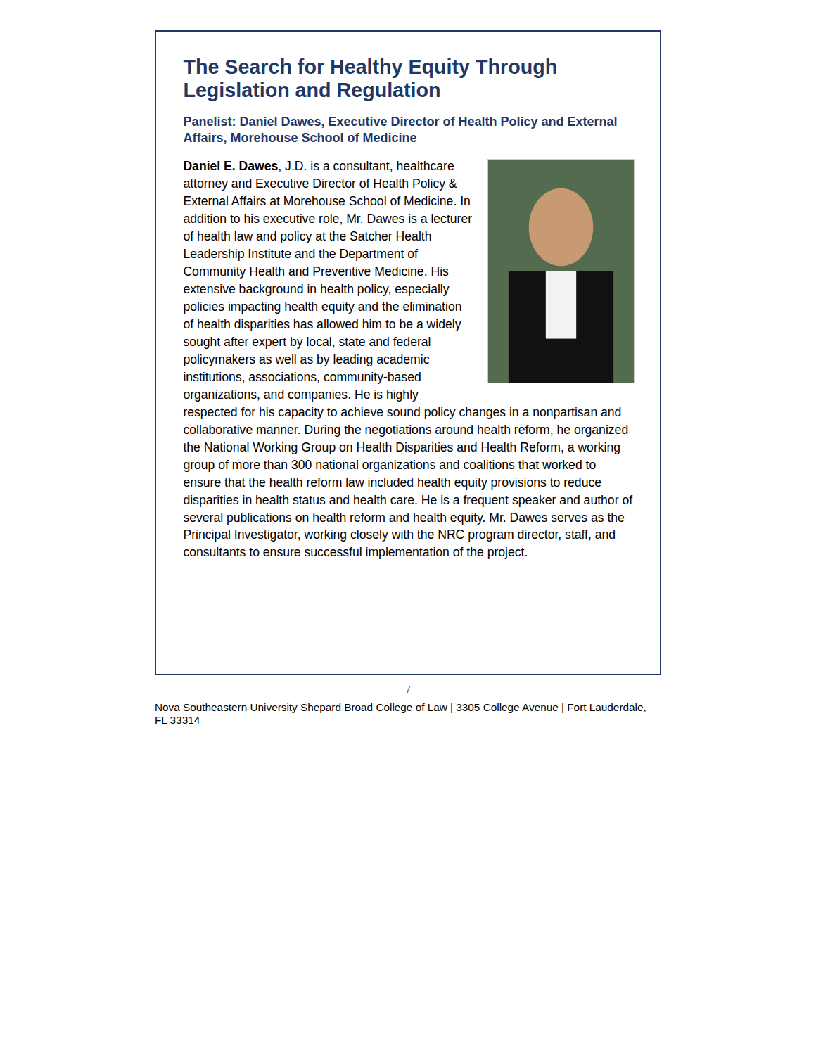The Search for Healthy Equity Through Legislation and Regulation
Panelist: Daniel Dawes, Executive Director of Health Policy and External Affairs, Morehouse School of Medicine
Daniel E. Dawes, J.D. is a consultant, healthcare attorney and Executive Director of Health Policy & External Affairs at Morehouse School of Medicine. In addition to his executive role, Mr. Dawes is a lecturer of health law and policy at the Satcher Health Leadership Institute and the Department of Community Health and Preventive Medicine. His extensive background in health policy, especially policies impacting health equity and the elimination of health disparities has allowed him to be a widely sought after expert by local, state and federal policymakers as well as by leading academic institutions, associations, community-based organizations, and companies. He is highly respected for his capacity to achieve sound policy changes in a nonpartisan and collaborative manner. During the negotiations around health reform, he organized the National Working Group on Health Disparities and Health Reform, a working group of more than 300 national organizations and coalitions that worked to ensure that the health reform law included health equity provisions to reduce disparities in health status and health care. He is a frequent speaker and author of several publications on health reform and health equity. Mr. Dawes serves as the Principal Investigator, working closely with the NRC program director, staff, and consultants to ensure successful implementation of the project.
7
Nova Southeastern University Shepard Broad College of Law | 3305 College Avenue | Fort Lauderdale, FL 33314